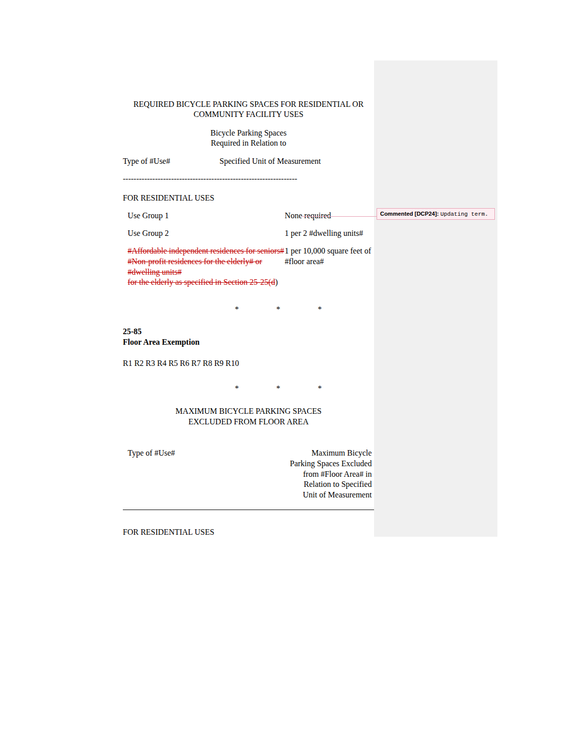REQUIRED BICYCLE PARKING SPACES FOR RESIDENTIAL OR
COMMUNITY FACILITY USES
Bicycle Parking Spaces
Required in Relation to
Type of #Use#Specified Unit of Measurement
-----------------------------------------------------------------
FOR RESIDENTIAL USES
Use Group 1
None required
Use Group 2
1 per 2 #dwelling units#
#Affordable independent residences for seniors#
#Non-profit residences for the elderly# or #dwelling units#
for the elderly as specified in Section 25-25(d)
1 per 10,000 square feet of #floor area#
* * *
25-85
Floor Area Exemption
R1 R2 R3 R4 R5 R6 R7 R8 R9 R10
* * *
MAXIMUM BICYCLE PARKING SPACES
EXCLUDED FROM FLOOR AREA
Type of #Use#
Maximum Bicycle Parking Spaces Excluded
from #Floor Area# in Relation to Specified
Unit of Measurement
FOR RESIDENTIAL USES
Commented [DCP24]: Updating term.